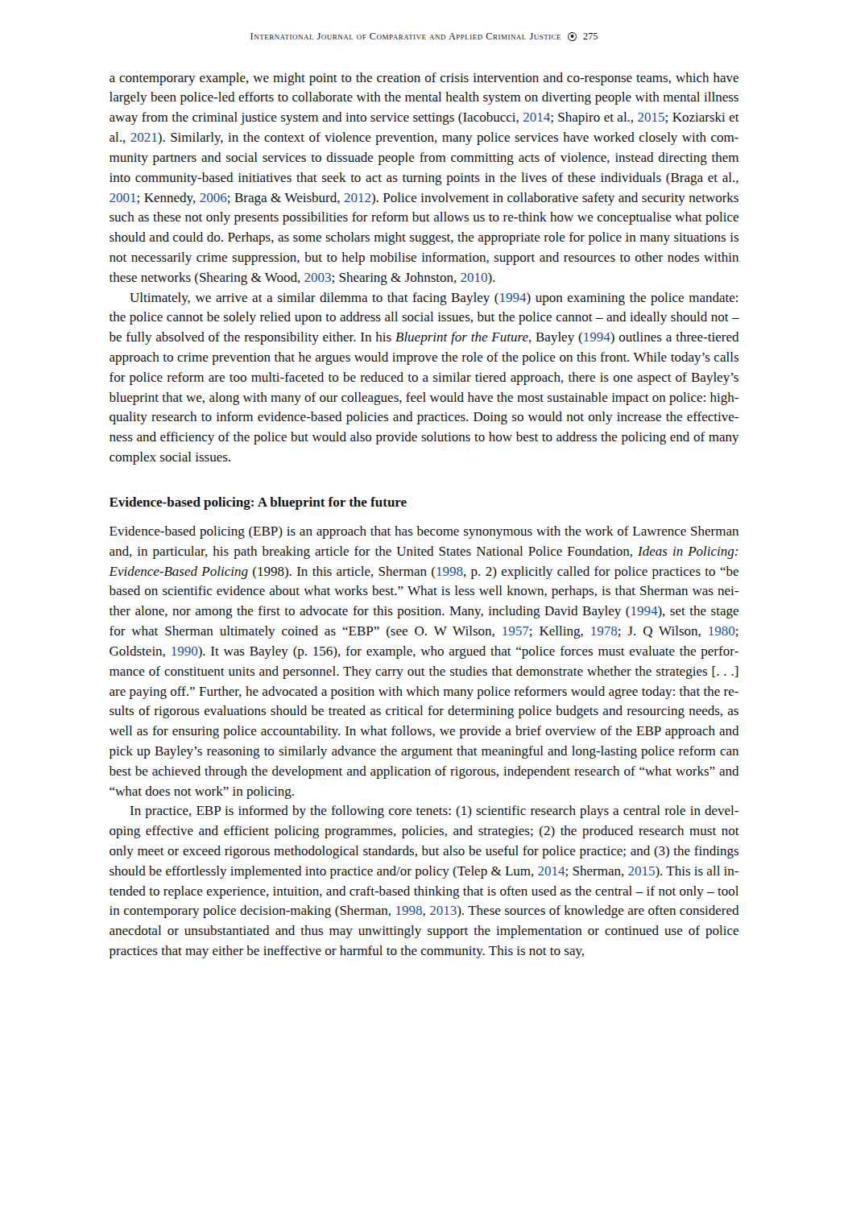International Journal of Comparative and Applied Criminal Justice ⦿ 275
a contemporary example, we might point to the creation of crisis intervention and co-response teams, which have largely been police-led efforts to collaborate with the mental health system on diverting people with mental illness away from the criminal justice system and into service settings (Iacobucci, 2014; Shapiro et al., 2015; Koziarski et al., 2021). Similarly, in the context of violence prevention, many police services have worked closely with community partners and social services to dissuade people from committing acts of violence, instead directing them into community-based initiatives that seek to act as turning points in the lives of these individuals (Braga et al., 2001; Kennedy, 2006; Braga & Weisburd, 2012). Police involvement in collaborative safety and security networks such as these not only presents possibilities for reform but allows us to re-think how we conceptualise what police should and could do. Perhaps, as some scholars might suggest, the appropriate role for police in many situations is not necessarily crime suppression, but to help mobilise information, support and resources to other nodes within these networks (Shearing & Wood, 2003; Shearing & Johnston, 2010).
Ultimately, we arrive at a similar dilemma to that facing Bayley (1994) upon examining the police mandate: the police cannot be solely relied upon to address all social issues, but the police cannot – and ideally should not – be fully absolved of the responsibility either. In his Blueprint for the Future, Bayley (1994) outlines a three-tiered approach to crime prevention that he argues would improve the role of the police on this front. While today’s calls for police reform are too multi-faceted to be reduced to a similar tiered approach, there is one aspect of Bayley’s blueprint that we, along with many of our colleagues, feel would have the most sustainable impact on police: high-quality research to inform evidence-based policies and practices. Doing so would not only increase the effectiveness and efficiency of the police but would also provide solutions to how best to address the policing end of many complex social issues.
Evidence-based policing: A blueprint for the future
Evidence-based policing (EBP) is an approach that has become synonymous with the work of Lawrence Sherman and, in particular, his path breaking article for the United States National Police Foundation, Ideas in Policing: Evidence-Based Policing (1998). In this article, Sherman (1998, p. 2) explicitly called for police practices to “be based on scientific evidence about what works best.” What is less well known, perhaps, is that Sherman was neither alone, nor among the first to advocate for this position. Many, including David Bayley (1994), set the stage for what Sherman ultimately coined as “EBP” (see O. W Wilson, 1957; Kelling, 1978; J. Q Wilson, 1980; Goldstein, 1990). It was Bayley (p. 156), for example, who argued that “police forces must evaluate the performance of constituent units and personnel. They carry out the studies that demonstrate whether the strategies [. . .] are paying off.” Further, he advocated a position with which many police reformers would agree today: that the results of rigorous evaluations should be treated as critical for determining police budgets and resourcing needs, as well as for ensuring police accountability. In what follows, we provide a brief overview of the EBP approach and pick up Bayley’s reasoning to similarly advance the argument that meaningful and long-lasting police reform can best be achieved through the development and application of rigorous, independent research of “what works” and “what does not work” in policing.
In practice, EBP is informed by the following core tenets: (1) scientific research plays a central role in developing effective and efficient policing programmes, policies, and strategies; (2) the produced research must not only meet or exceed rigorous methodological standards, but also be useful for police practice; and (3) the findings should be effortlessly implemented into practice and/or policy (Telep & Lum, 2014; Sherman, 2015). This is all intended to replace experience, intuition, and craft-based thinking that is often used as the central – if not only – tool in contemporary police decision-making (Sherman, 1998, 2013). These sources of knowledge are often considered anecdotal or unsubstantiated and thus may unwittingly support the implementation or continued use of police practices that may either be ineffective or harmful to the community. This is not to say,